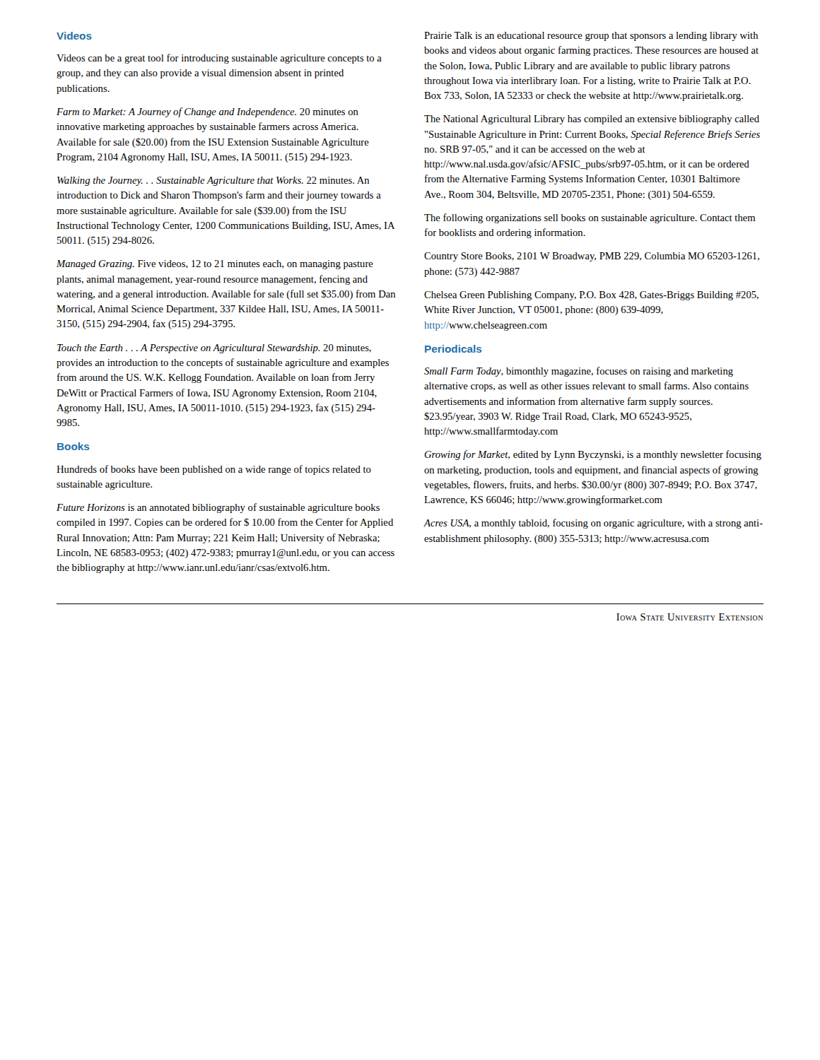Videos
Videos can be a great tool for introducing sustainable agriculture concepts to a group, and they can also provide a visual dimension absent in printed publications.
Farm to Market: A Journey of Change and Independence. 20 minutes on innovative marketing approaches by sustainable farmers across America. Available for sale ($20.00) from the ISU Extension Sustainable Agriculture Program, 2104 Agronomy Hall, ISU, Ames, IA 50011. (515) 294-1923.
Walking the Journey. . . Sustainable Agriculture that Works. 22 minutes. An introduction to Dick and Sharon Thompson's farm and their journey towards a more sustainable agriculture. Available for sale ($39.00) from the ISU Instructional Technology Center, 1200 Communications Building, ISU, Ames, IA 50011. (515) 294-8026.
Managed Grazing. Five videos, 12 to 21 minutes each, on managing pasture plants, animal management, year-round resource management, fencing and watering, and a general introduction. Available for sale (full set $35.00) from Dan Morrical, Animal Science Department, 337 Kildee Hall, ISU, Ames, IA 50011-3150, (515) 294-2904, fax (515) 294-3795.
Touch the Earth . . . A Perspective on Agricultural Stewardship. 20 minutes, provides an introduction to the concepts of sustainable agriculture and examples from around the US. W.K. Kellogg Foundation. Available on loan from Jerry DeWitt or Practical Farmers of Iowa, ISU Agronomy Extension, Room 2104, Agronomy Hall, ISU, Ames, IA 50011-1010. (515) 294-1923, fax (515) 294-9985.
Books
Hundreds of books have been published on a wide range of topics related to sustainable agriculture.
Future Horizons is an annotated bibliography of sustainable agriculture books compiled in 1997. Copies can be ordered for $ 10.00 from the Center for Applied Rural Innovation; Attn: Pam Murray; 221 Keim Hall; University of Nebraska; Lincoln, NE 68583-0953; (402) 472-9383; pmurray1@unl.edu, or you can access the bibliography at http://www.ianr.unl.edu/ianr/csas/extvol6.htm.
Prairie Talk is an educational resource group that sponsors a lending library with books and videos about organic farming practices. These resources are housed at the Solon, Iowa, Public Library and are available to public library patrons throughout Iowa via interlibrary loan. For a listing, write to Prairie Talk at P.O. Box 733, Solon, IA 52333 or check the website at http://www.prairietalk.org.
The National Agricultural Library has compiled an extensive bibliography called "Sustainable Agriculture in Print: Current Books, Special Reference Briefs Series no. SRB 97-05," and it can be accessed on the web at http://www.nal.usda.gov/afsic/AFSIC_pubs/srb97-05.htm, or it can be ordered from the Alternative Farming Systems Information Center, 10301 Baltimore Ave., Room 304, Beltsville, MD 20705-2351, Phone: (301) 504-6559.
The following organizations sell books on sustainable agriculture. Contact them for booklists and ordering information.
Country Store Books, 2101 W Broadway, PMB 229, Columbia MO 65203-1261, phone: (573) 442-9887
Chelsea Green Publishing Company, P.O. Box 428, Gates-Briggs Building #205, White River Junction, VT 05001, phone: (800) 639-4099, http://www.chelseagreen.com
Periodicals
Small Farm Today, bimonthly magazine, focuses on raising and marketing alternative crops, as well as other issues relevant to small farms. Also contains advertisements and information from alternative farm supply sources. $23.95/year, 3903 W. Ridge Trail Road, Clark, MO 65243-9525, http://www.smallfarmtoday.com
Growing for Market, edited by Lynn Byczynski, is a monthly newsletter focusing on marketing, production, tools and equipment, and financial aspects of growing vegetables, flowers, fruits, and herbs. $30.00/yr (800) 307-8949; P.O. Box 3747, Lawrence, KS 66046; http://www.growingformarket.com
Acres USA, a monthly tabloid, focusing on organic agriculture, with a strong anti-establishment philosophy. (800) 355-5313; http://www.acresusa.com
Iowa State University Extension